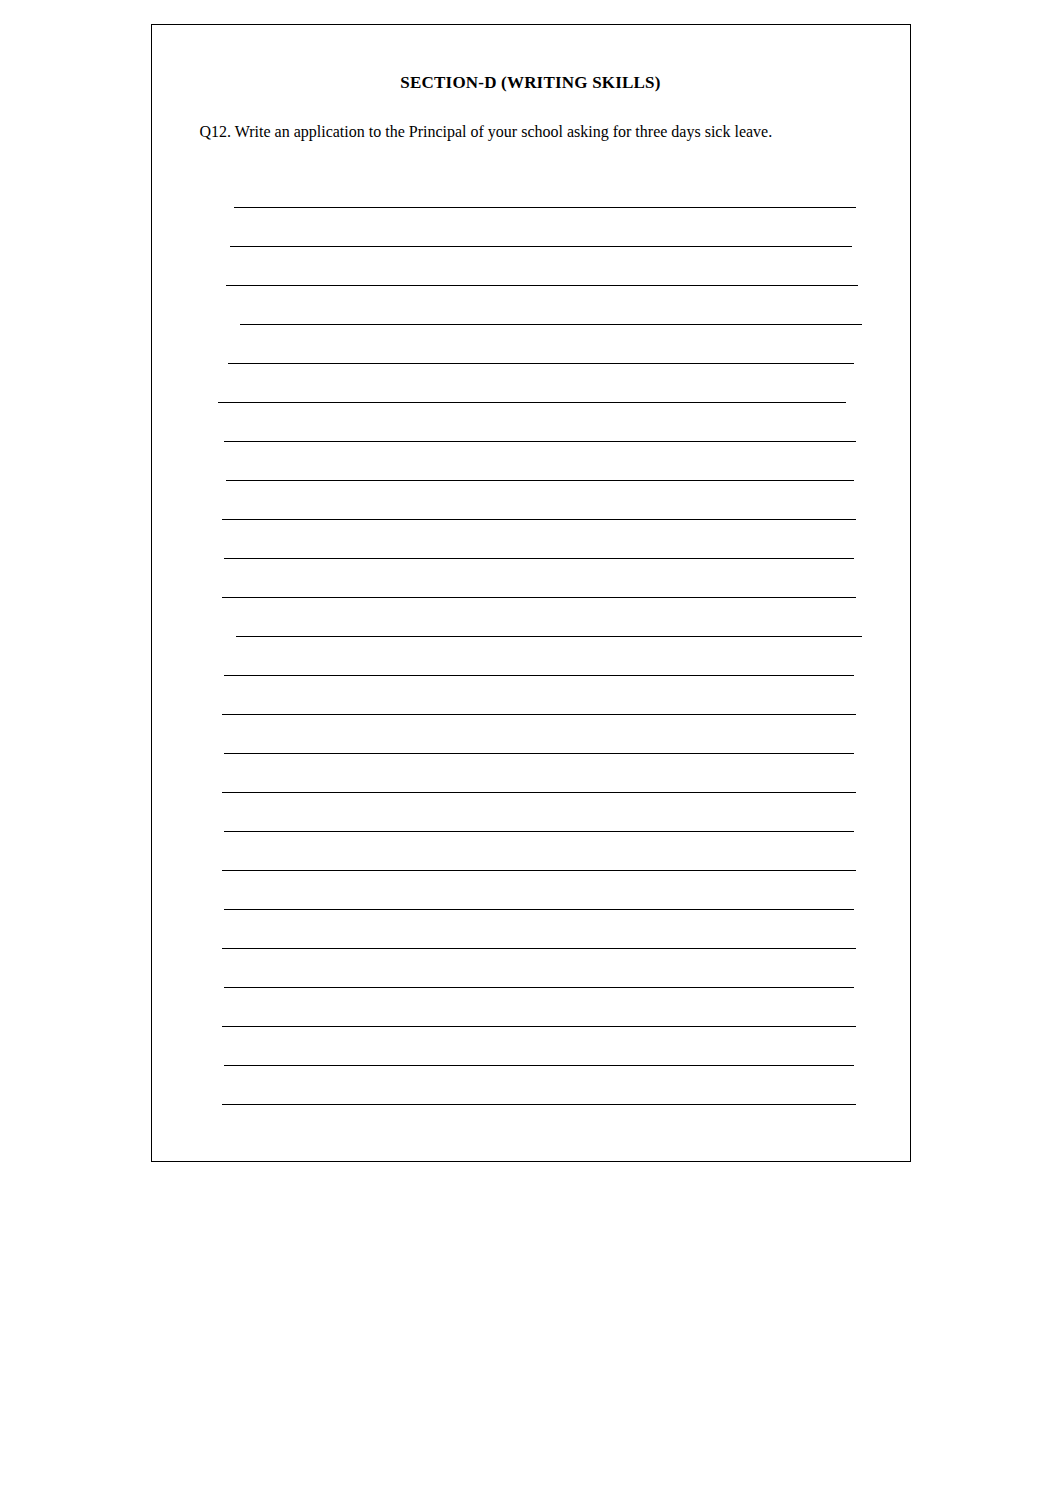SECTION-D (WRITING SKILLS)
Q12. Write an application to the Principal of your school asking for three days sick leave.